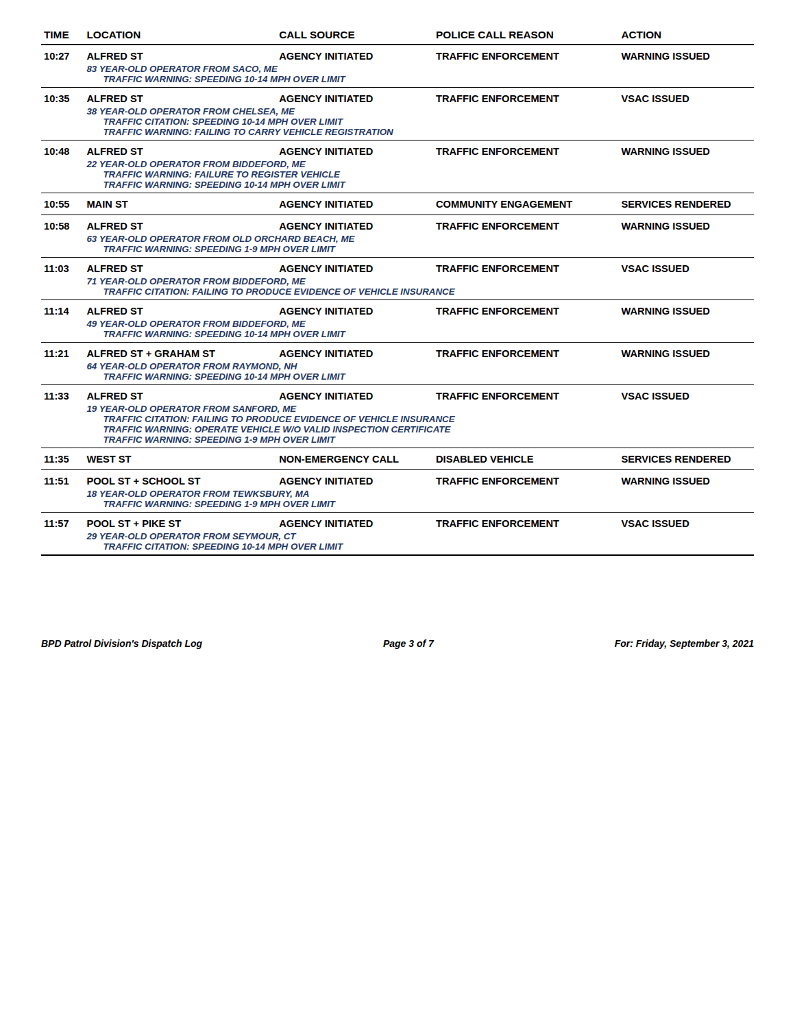| TIME | LOCATION | CALL SOURCE | POLICE CALL REASON | ACTION |
| --- | --- | --- | --- | --- |
| 10:27 | ALFRED ST | AGENCY INITIATED | TRAFFIC ENFORCEMENT | WARNING ISSUED |
| | 83 YEAR-OLD OPERATOR FROM SACO, ME |
| | TRAFFIC WARNING: SPEEDING 10-14 MPH OVER LIMIT |
| 10:35 | ALFRED ST | AGENCY INITIATED | TRAFFIC ENFORCEMENT | VSAC ISSUED |
| | 38 YEAR-OLD OPERATOR FROM CHELSEA, ME |
| | TRAFFIC CITATION: SPEEDING 10-14 MPH OVER LIMIT |
| | TRAFFIC WARNING: FAILING TO CARRY VEHICLE REGISTRATION |
| 10:48 | ALFRED ST | AGENCY INITIATED | TRAFFIC ENFORCEMENT | WARNING ISSUED |
| | 22 YEAR-OLD OPERATOR FROM BIDDEFORD, ME |
| | TRAFFIC WARNING: FAILURE TO REGISTER VEHICLE |
| | TRAFFIC WARNING: SPEEDING 10-14 MPH OVER LIMIT |
| 10:55 | MAIN ST | AGENCY INITIATED | COMMUNITY ENGAGEMENT | SERVICES RENDERED |
| 10:58 | ALFRED ST | AGENCY INITIATED | TRAFFIC ENFORCEMENT | WARNING ISSUED |
| | 63 YEAR-OLD OPERATOR FROM OLD ORCHARD BEACH, ME |
| | TRAFFIC WARNING: SPEEDING 1-9 MPH OVER LIMIT |
| 11:03 | ALFRED ST | AGENCY INITIATED | TRAFFIC ENFORCEMENT | VSAC ISSUED |
| | 71 YEAR-OLD OPERATOR FROM BIDDEFORD, ME |
| | TRAFFIC CITATION: FAILING TO PRODUCE EVIDENCE OF VEHICLE INSURANCE |
| 11:14 | ALFRED ST | AGENCY INITIATED | TRAFFIC ENFORCEMENT | WARNING ISSUED |
| | 49 YEAR-OLD OPERATOR FROM BIDDEFORD, ME |
| | TRAFFIC WARNING: SPEEDING 10-14 MPH OVER LIMIT |
| 11:21 | ALFRED ST + GRAHAM ST | AGENCY INITIATED | TRAFFIC ENFORCEMENT | WARNING ISSUED |
| | 64 YEAR-OLD OPERATOR FROM RAYMOND, NH |
| | TRAFFIC WARNING: SPEEDING 10-14 MPH OVER LIMIT |
| 11:33 | ALFRED ST | AGENCY INITIATED | TRAFFIC ENFORCEMENT | VSAC ISSUED |
| | 19 YEAR-OLD OPERATOR FROM SANFORD, ME |
| | TRAFFIC CITATION: FAILING TO PRODUCE EVIDENCE OF VEHICLE INSURANCE |
| | TRAFFIC WARNING: OPERATE VEHICLE W/O VALID INSPECTION CERTIFICATE |
| | TRAFFIC WARNING: SPEEDING 1-9 MPH OVER LIMIT |
| 11:35 | WEST ST | NON-EMERGENCY CALL | DISABLED VEHICLE | SERVICES RENDERED |
| 11:51 | POOL ST + SCHOOL ST | AGENCY INITIATED | TRAFFIC ENFORCEMENT | WARNING ISSUED |
| | 18 YEAR-OLD OPERATOR FROM TEWKSBURY, MA |
| | TRAFFIC WARNING: SPEEDING 1-9 MPH OVER LIMIT |
| 11:57 | POOL ST + PIKE ST | AGENCY INITIATED | TRAFFIC ENFORCEMENT | VSAC ISSUED |
| | 29 YEAR-OLD OPERATOR FROM SEYMOUR, CT |
| | TRAFFIC CITATION: SPEEDING 10-14 MPH OVER LIMIT |
BPD Patrol Division's Dispatch Log
Page 3 of 7
For: Friday, September 3, 2021